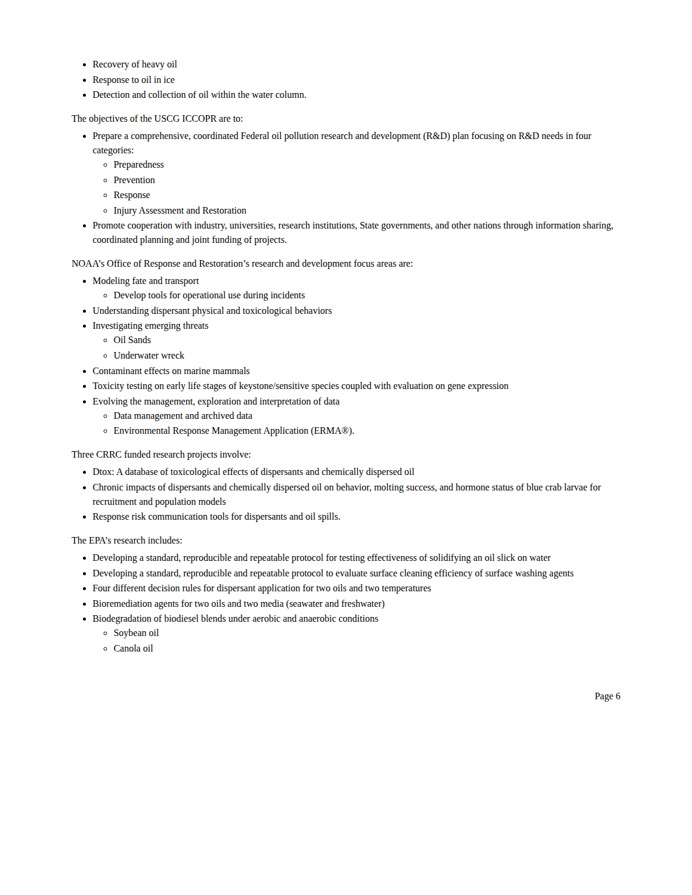Recovery of heavy oil
Response to oil in ice
Detection and collection of oil within the water column.
The objectives of the USCG ICCOPR are to:
Prepare a comprehensive, coordinated Federal oil pollution research and development (R&D) plan focusing on R&D needs in four categories:
Preparedness
Prevention
Response
Injury Assessment and Restoration
Promote cooperation with industry, universities, research institutions, State governments, and other nations through information sharing, coordinated planning and joint funding of projects.
NOAA’s Office of Response and Restoration’s research and development focus areas are:
Modeling fate and transport
Develop tools for operational use during incidents
Understanding dispersant physical and toxicological behaviors
Investigating emerging threats
Oil Sands
Underwater wreck
Contaminant effects on marine mammals
Toxicity testing on early life stages of keystone/sensitive species coupled with evaluation on gene expression
Evolving the management, exploration and interpretation of data
Data management and archived data
Environmental Response Management Application (ERMA®).
Three CRRC funded research projects involve:
Dtox: A database of toxicological effects of dispersants and chemically dispersed oil
Chronic impacts of dispersants and chemically dispersed oil on behavior, molting success, and hormone status of blue crab larvae for recruitment and population models
Response risk communication tools for dispersants and oil spills.
The EPA’s research includes:
Developing a standard, reproducible and repeatable protocol for testing effectiveness of solidifying an oil slick on water
Developing a standard, reproducible and repeatable protocol to evaluate surface cleaning efficiency of surface washing agents
Four different decision rules for dispersant application for two oils and two temperatures
Bioremediation agents for two oils and two media (seawater and freshwater)
Biodegradation of biodiesel blends under aerobic and anaerobic conditions
Soybean oil
Canola oil
Page 6